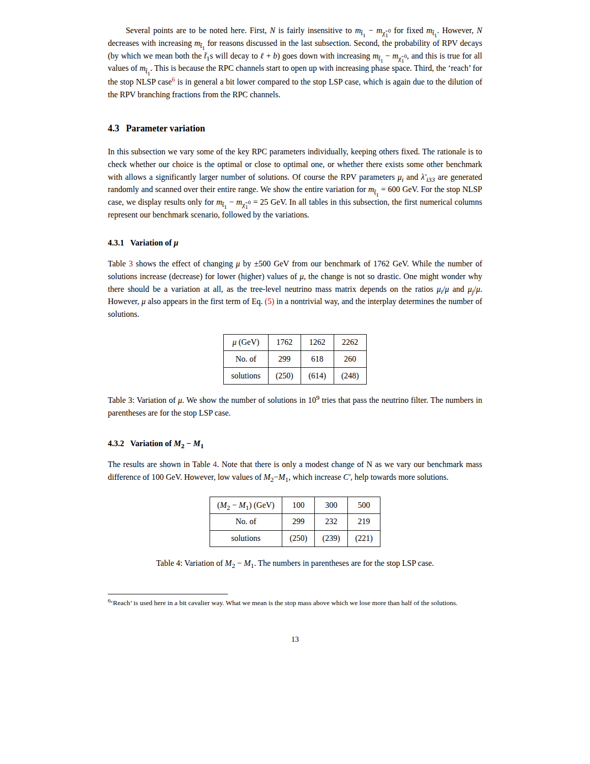Several points are to be noted here. First, N is fairly insensitive to mt̃1 − mχ̃10 for fixed mt̃1. However, N decreases with increasing mt̃1 for reasons discussed in the last subsection. Second, the probability of RPV decays (by which we mean both the t̃1s will decay to ℓ + b) goes down with increasing mt̃1 − mχ̃10, and this is true for all values of mt̃1. This is because the RPC channels start to open up with increasing phase space. Third, the ‘reach’ for the stop NLSP case6 is in general a bit lower compared to the stop LSP case, which is again due to the dilution of the RPV branching fractions from the RPC channels.
4.3 Parameter variation
In this subsection we vary some of the key RPC parameters individually, keeping others fixed. The rationale is to check whether our choice is the optimal or close to optimal one, or whether there exists some other benchmark with allows a significantly larger number of solutions. Of course the RPV parameters μi and λ′i33 are generated randomly and scanned over their entire range. We show the entire variation for mt̃1 = 600 GeV. For the stop NLSP case, we display results only for mt̃1 − mχ̃10 = 25 GeV. In all tables in this subsection, the first numerical columns represent our benchmark scenario, followed by the variations.
4.3.1 Variation of μ
Table 3 shows the effect of changing μ by ±500 GeV from our benchmark of 1762 GeV. While the number of solutions increase (decrease) for lower (higher) values of μ, the change is not so drastic. One might wonder why there should be a variation at all, as the tree-level neutrino mass matrix depends on the ratios μi/μ and μj/μ. However, μ also appears in the first term of Eq. (5) in a nontrivial way, and the interplay determines the number of solutions.
| μ (GeV) | 1762 | 1262 | 2262 |
| --- | --- | --- | --- |
| No. of | 299 | 618 | 260 |
| solutions | (250) | (614) | (248) |
Table 3: Variation of μ. We show the number of solutions in 109 tries that pass the neutrino filter. The numbers in parentheses are for the stop LSP case.
4.3.2 Variation of M2 − M1
The results are shown in Table 4. Note that there is only a modest change of N as we vary our benchmark mass difference of 100 GeV. However, low values of M2−M1, which increase C′, help towards more solutions.
| ( M 2 − M 1 ) (GeV) | 100 | 300 | 500 |
| --- | --- | --- | --- |
| No. of | 299 | 232 | 219 |
| solutions | (250) | (239) | (221) |
Table 4: Variation of M2 − M1. The numbers in parentheses are for the stop LSP case.
6‘Reach’ is used here in a bit cavalier way. What we mean is the stop mass above which we lose more than half of the solutions.
13